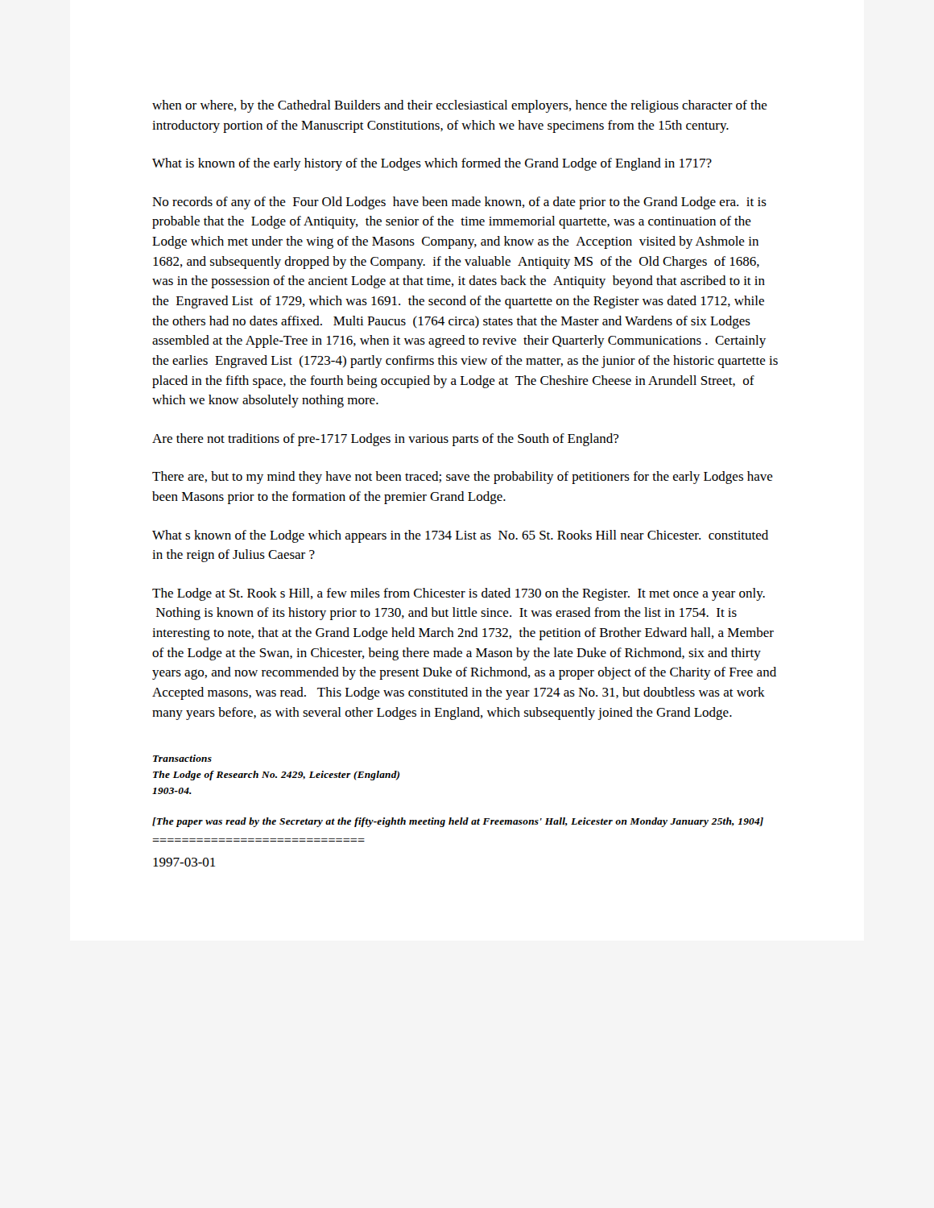when or where, by the Cathedral Builders and their ecclesiastical employers, hence the religious character of the introductory portion of the Manuscript Constitutions, of which we have specimens from the 15th century.
What is known of the early history of the Lodges which formed the Grand Lodge of England in 1717?
No records of any of the Four Old Lodges have been made known, of a date prior to the Grand Lodge era. it is probable that the Lodge of Antiquity, the senior of the time immemorial quartette, was a continuation of the Lodge which met under the wing of the Masons Company, and know as the Acception visited by Ashmole in 1682, and subsequently dropped by the Company. if the valuable Antiquity MS of the Old Charges of 1686, was in the possession of the ancient Lodge at that time, it dates back the Antiquity beyond that ascribed to it in the Engraved List of 1729, which was 1691. the second of the quartette on the Register was dated 1712, while the others had no dates affixed. Multi Paucus (1764 circa) states that the Master and Wardens of six Lodges assembled at the Apple-Tree in 1716, when it was agreed to revive their Quarterly Communications . Certainly the earlies Engraved List (1723-4) partly confirms this view of the matter, as the junior of the historic quartette is placed in the fifth space, the fourth being occupied by a Lodge at The Cheshire Cheese in Arundell Street, of which we know absolutely nothing more.
Are there not traditions of pre-1717 Lodges in various parts of the South of England?
There are, but to my mind they have not been traced; save the probability of petitioners for the early Lodges have been Masons prior to the formation of the premier Grand Lodge.
What s known of the Lodge which appears in the 1734 List as No. 65 St. Rooks Hill near Chicester. constituted in the reign of Julius Caesar ?
The Lodge at St. Rook s Hill, a few miles from Chicester is dated 1730 on the Register. It met once a year only. Nothing is known of its history prior to 1730, and but little since. It was erased from the list in 1754. It is interesting to note, that at the Grand Lodge held March 2nd 1732, the petition of Brother Edward hall, a Member of the Lodge at the Swan, in Chicester, being there made a Mason by the late Duke of Richmond, six and thirty years ago, and now recommended by the present Duke of Richmond, as a proper object of the Charity of Free and Accepted masons, was read. This Lodge was constituted in the year 1724 as No. 31, but doubtless was at work many years before, as with several other Lodges in England, which subsequently joined the Grand Lodge.
Transactions
The Lodge of Research No. 2429, Leicester (England)
1903-04.
[The paper was read by the Secretary at the fifty-eighth meeting held at Freemasons' Hall, Leicester on Monday January 25th, 1904]
=============================
1997-03-01